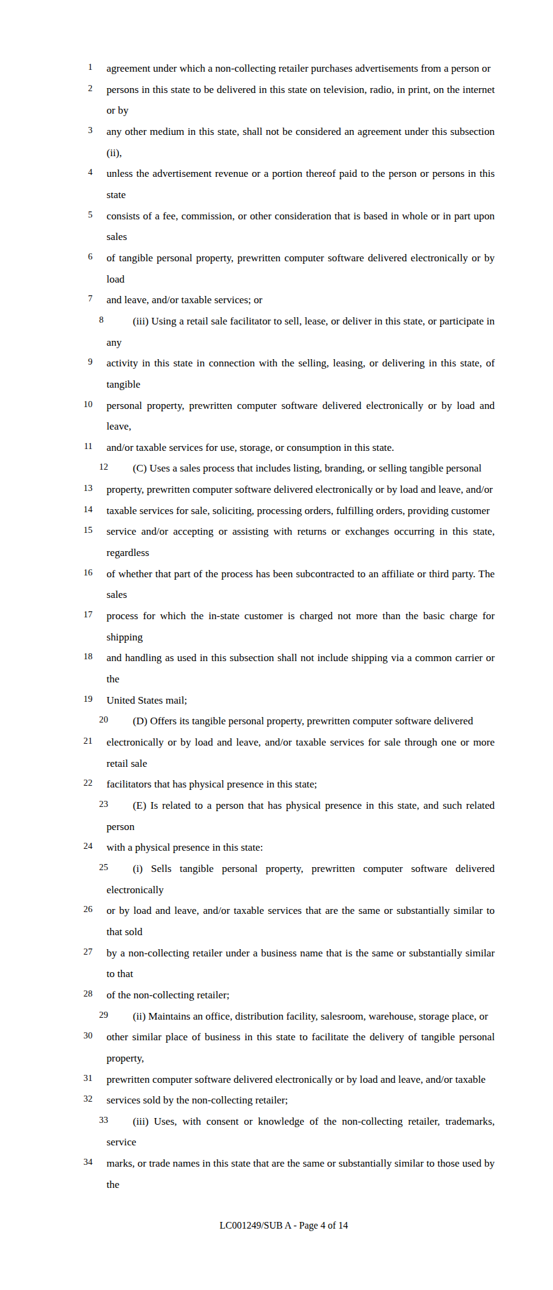agreement under which a non-collecting retailer purchases advertisements from a person or
persons in this state to be delivered in this state on television, radio, in print, on the internet or by
any other medium in this state, shall not be considered an agreement under this subsection (ii),
unless the advertisement revenue or a portion thereof paid to the person or persons in this state
consists of a fee, commission, or other consideration that is based in whole or in part upon sales
of tangible personal property, prewritten computer software delivered electronically or by load
and leave, and/or taxable services; or
(iii) Using a retail sale facilitator to sell, lease, or deliver in this state, or participate in any
activity in this state in connection with the selling, leasing, or delivering in this state, of tangible
personal property, prewritten computer software delivered electronically or by load and leave,
and/or taxable services for use, storage, or consumption in this state.
(C) Uses a sales process that includes listing, branding, or selling tangible personal
property, prewritten computer software delivered electronically or by load and leave, and/or
taxable services for sale, soliciting, processing orders, fulfilling orders, providing customer
service and/or accepting or assisting with returns or exchanges occurring in this state, regardless
of whether that part of the process has been subcontracted to an affiliate or third party. The sales
process for which the in-state customer is charged not more than the basic charge for shipping
and handling as used in this subsection shall not include shipping via a common carrier or the
United States mail;
(D) Offers its tangible personal property, prewritten computer software delivered
electronically or by load and leave, and/or taxable services for sale through one or more retail sale
facilitators that has physical presence in this state;
(E) Is related to a person that has physical presence in this state, and such related person
with a physical presence in this state:
(i) Sells tangible personal property, prewritten computer software delivered electronically
or by load and leave, and/or taxable services that are the same or substantially similar to that sold
by a non-collecting retailer under a business name that is the same or substantially similar to that
of the non-collecting retailer;
(ii) Maintains an office, distribution facility, salesroom, warehouse, storage place, or
other similar place of business in this state to facilitate the delivery of tangible personal property,
prewritten computer software delivered electronically or by load and leave, and/or taxable
services sold by the non-collecting retailer;
(iii) Uses, with consent or knowledge of the non-collecting retailer, trademarks, service
marks, or trade names in this state that are the same or substantially similar to those used by the
LC001249/SUB A - Page 4 of 14